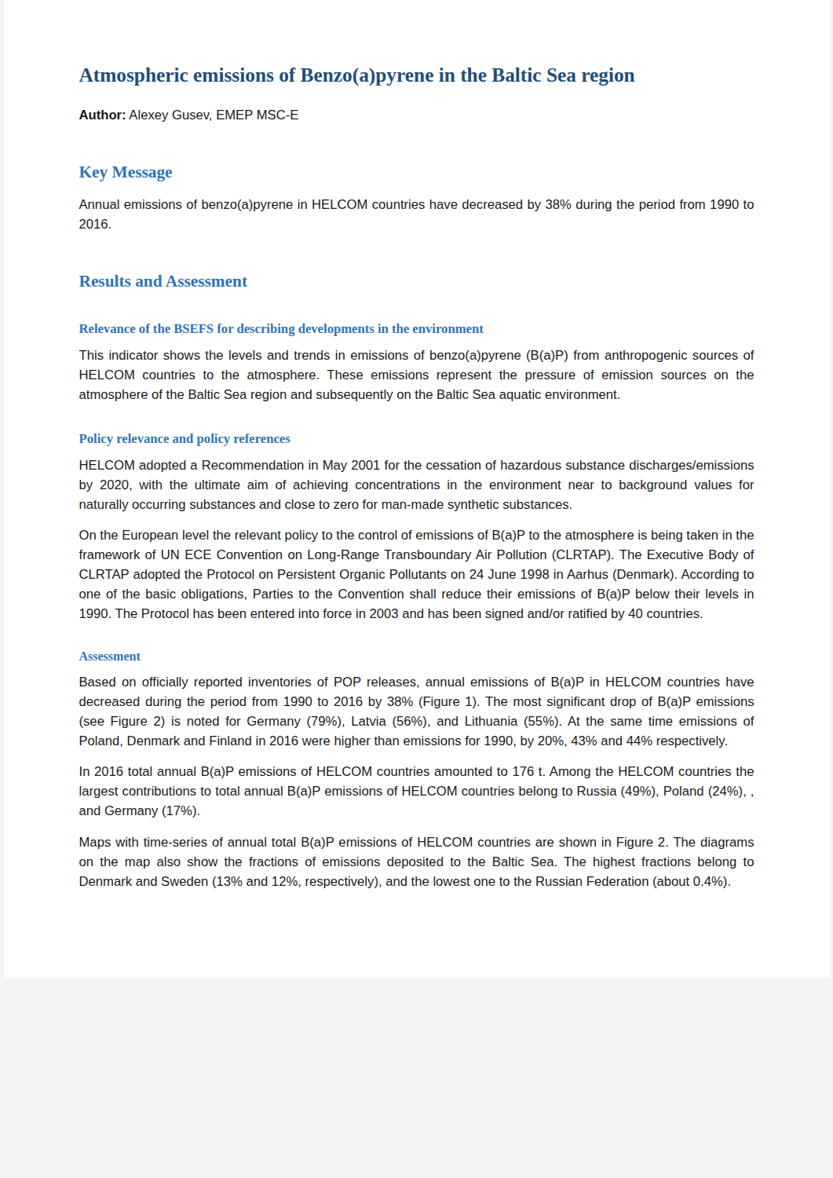Atmospheric emissions of Benzo(a)pyrene in the Baltic Sea region
Author: Alexey Gusev, EMEP MSC-E
Key Message
Annual emissions of benzo(a)pyrene in HELCOM countries have decreased by 38% during the period from 1990 to 2016.
Results and Assessment
Relevance of the BSEFS for describing developments in the environment
This indicator shows the levels and trends in emissions of benzo(a)pyrene (B(a)P) from anthropogenic sources of HELCOM countries to the atmosphere. These emissions represent the pressure of emission sources on the atmosphere of the Baltic Sea region and subsequently on the Baltic Sea aquatic environment.
Policy relevance and policy references
HELCOM adopted a Recommendation in May 2001 for the cessation of hazardous substance discharges/emissions by 2020, with the ultimate aim of achieving concentrations in the environment near to background values for naturally occurring substances and close to zero for man-made synthetic substances.
On the European level the relevant policy to the control of emissions of B(a)P to the atmosphere is being taken in the framework of UN ECE Convention on Long-Range Transboundary Air Pollution (CLRTAP). The Executive Body of CLRTAP adopted the Protocol on Persistent Organic Pollutants on 24 June 1998 in Aarhus (Denmark). According to one of the basic obligations, Parties to the Convention shall reduce their emissions of B(a)P below their levels in 1990. The Protocol has been entered into force in 2003 and has been signed and/or ratified by 40 countries.
Assessment
Based on officially reported inventories of POP releases, annual emissions of B(a)P in HELCOM countries have decreased during the period from 1990 to 2016 by 38% (Figure 1). The most significant drop of B(a)P emissions (see Figure 2) is noted for Germany (79%), Latvia (56%), and Lithuania (55%). At the same time emissions of Poland, Denmark and Finland in 2016 were higher than emissions for 1990, by 20%, 43% and 44% respectively.
In 2016 total annual B(a)P emissions of HELCOM countries amounted to 176 t. Among the HELCOM countries the largest contributions to total annual B(a)P emissions of HELCOM countries belong to Russia (49%), Poland (24%), , and Germany (17%).
Maps with time-series of annual total B(a)P emissions of HELCOM countries are shown in Figure 2. The diagrams on the map also show the fractions of emissions deposited to the Baltic Sea. The highest fractions belong to Denmark and Sweden (13% and 12%, respectively), and the lowest one to the Russian Federation (about 0.4%).